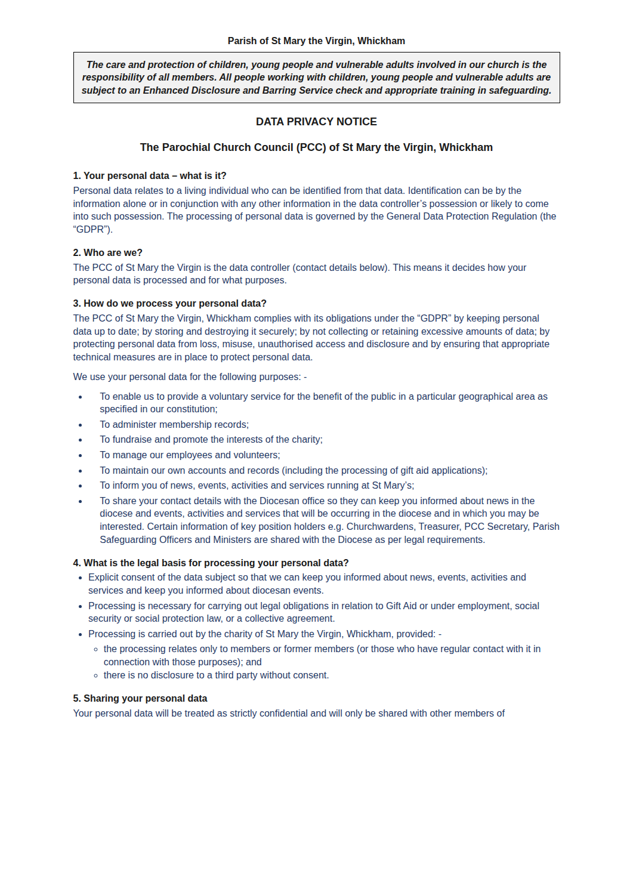Parish of St Mary the Virgin, Whickham
The care and protection of children, young people and vulnerable adults involved in our church is the responsibility of all members. All people working with children, young people and vulnerable adults are subject to an Enhanced Disclosure and Barring Service check and appropriate training in safeguarding.
DATA PRIVACY NOTICE
The Parochial Church Council (PCC) of St Mary the Virgin, Whickham
1. Your personal data – what is it?
Personal data relates to a living individual who can be identified from that data. Identification can be by the information alone or in conjunction with any other information in the data controller’s possession or likely to come into such possession. The processing of personal data is governed by the General Data Protection Regulation (the “GDPR”).
2. Who are we?
The PCC of St Mary the Virgin is the data controller (contact details below). This means it decides how your personal data is processed and for what purposes.
3. How do we process your personal data?
The PCC of St Mary the Virgin, Whickham complies with its obligations under the “GDPR” by keeping personal data up to date; by storing and destroying it securely; by not collecting or retaining excessive amounts of data; by protecting personal data from loss, misuse, unauthorised access and disclosure and by ensuring that appropriate technical measures are in place to protect personal data.
We use your personal data for the following purposes: -
To enable us to provide a voluntary service for the benefit of the public in a particular geographical area as specified in our constitution;
To administer membership records;
To fundraise and promote the interests of the charity;
To manage our employees and volunteers;
To maintain our own accounts and records (including the processing of gift aid applications);
To inform you of news, events, activities and services running at St Mary’s;
To share your contact details with the Diocesan office so they can keep you informed about news in the diocese and events, activities and services that will be occurring in the diocese and in which you may be interested. Certain information of key position holders e.g. Churchwardens, Treasurer, PCC Secretary, Parish Safeguarding Officers and Ministers are shared with the Diocese as per legal requirements.
4. What is the legal basis for processing your personal data?
Explicit consent of the data subject so that we can keep you informed about news, events, activities and services and keep you informed about diocesan events.
Processing is necessary for carrying out legal obligations in relation to Gift Aid or under employment, social security or social protection law, or a collective agreement.
Processing is carried out by the charity of St Mary the Virgin, Whickham, provided: -
the processing relates only to members or former members (or those who have regular contact with it in connection with those purposes); and
there is no disclosure to a third party without consent.
5. Sharing your personal data
Your personal data will be treated as strictly confidential and will only be shared with other members of